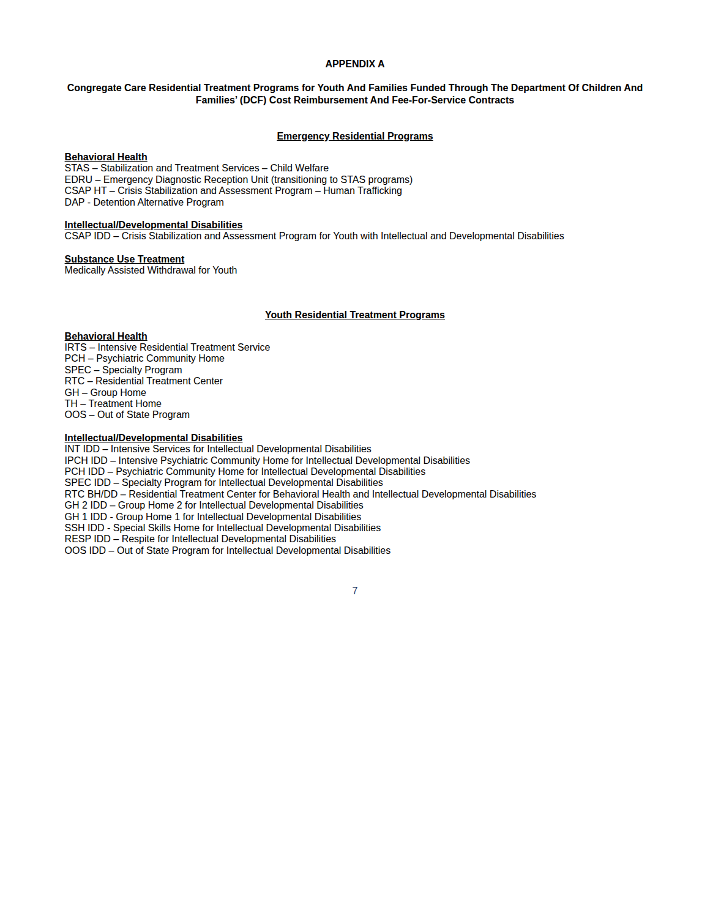APPENDIX A
Congregate Care Residential Treatment Programs for Youth And Families Funded Through The Department Of Children And Families’ (DCF) Cost Reimbursement And Fee-For-Service Contracts
Emergency Residential Programs
Behavioral Health
STAS – Stabilization and Treatment Services – Child Welfare
EDRU – Emergency Diagnostic Reception Unit (transitioning to STAS programs)
CSAP HT – Crisis Stabilization and Assessment Program – Human Trafficking
DAP - Detention Alternative Program
Intellectual/Developmental Disabilities
CSAP IDD – Crisis Stabilization and Assessment Program for Youth with Intellectual and Developmental Disabilities
Substance Use Treatment
Medically Assisted Withdrawal for Youth
Youth Residential Treatment Programs
Behavioral Health
IRTS – Intensive Residential Treatment Service
PCH – Psychiatric Community Home
SPEC – Specialty Program
RTC – Residential Treatment Center
GH – Group Home
TH – Treatment Home
OOS – Out of State Program
Intellectual/Developmental Disabilities
INT IDD – Intensive Services for Intellectual Developmental Disabilities
IPCH IDD – Intensive Psychiatric Community Home for Intellectual Developmental Disabilities
PCH IDD – Psychiatric Community Home for Intellectual Developmental Disabilities
SPEC IDD – Specialty Program for Intellectual Developmental Disabilities
RTC BH/DD – Residential Treatment Center for Behavioral Health and Intellectual Developmental Disabilities
GH 2 IDD – Group Home 2 for Intellectual Developmental Disabilities
GH 1 IDD - Group Home 1 for Intellectual Developmental Disabilities
SSH IDD - Special Skills Home for Intellectual Developmental Disabilities
RESP IDD – Respite for Intellectual Developmental Disabilities
OOS IDD – Out of State Program for Intellectual Developmental Disabilities
7